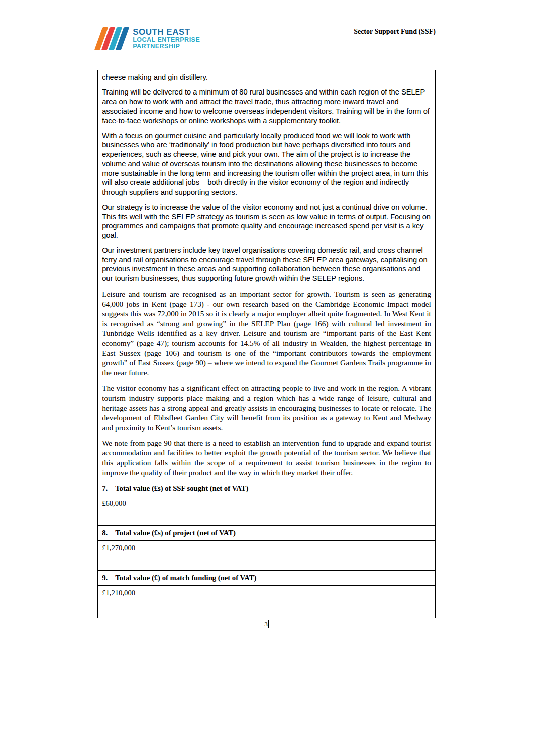SOUTH EAST
LOCAL ENTERPRISE
PARTNERSHIP
Sector Support Fund (SSF)
| cheese making and gin distillery. Training will be delivered to a minimum of 80 rural businesses and within each region of the SELEP area on how to work with and attract the travel trade, thus attracting more inward travel and associated income and how to welcome overseas independent visitors. Training will be in the form of face-to-face workshops or online workshops with a supplementary toolkit. With a focus on gourmet cuisine and particularly locally produced food we will look to work with businesses who are ‘traditionally’ in food production but have perhaps diversified into tours and experiences, such as cheese, wine and pick your own. The aim of the project is to increase the volume and value of overseas tourism into the destinations allowing these businesses to become more sustainable in the long term and increasing the tourism offer within the project area, in turn this will also create additional jobs – both directly in the visitor economy of the region and indirectly through suppliers and supporting sectors. Our strategy is to increase the value of the visitor economy and not just a continual drive on volume. This fits well with the SELEP strategy as tourism is seen as low value in terms of output. Focusing on programmes and campaigns that promote quality and encourage increased spend per visit is a key goal. Our investment partners include key travel organisations covering domestic rail, and cross channel ferry and rail organisations to encourage travel through these SELEP area gateways, capitalising on previous investment in these areas and supporting collaboration between these organisations and our tourism businesses, thus supporting future growth within the SELEP regions. Leisure and tourism are recognised as an important sector for growth. Tourism is seen as generating 64,000 jobs in Kent (page 173) - our own research based on the Cambridge Economic Impact model suggests this was 72,000 in 2015 so it is clearly a major employer albeit quite fragmented. In West Kent it is recognised as “strong and growing” in the SELEP Plan (page 166) with cultural led investment in Tunbridge Wells identified as a key driver. Leisure and tourism are “important parts of the East Kent economy” (page 47); tourism accounts for 14.5% of all industry in Wealden, the highest percentage in East Sussex (page 106) and tourism is one of the “important contributors towards the employment growth” of East Sussex (page 90) – where we intend to expand the Gourmet Gardens Trails programme in the near future. The visitor economy has a significant effect on attracting people to live and work in the region. A vibrant tourism industry supports place making and a region which has a wide range of leisure, cultural and heritage assets has a strong appeal and greatly assists in encouraging businesses to locate or relocate. The development of Ebbsfleet Garden City will benefit from its position as a gateway to Kent and Medway and proximity to Kent’s tourism assets. We note from page 90 that there is a need to establish an intervention fund to upgrade and expand tourist accommodation and facilities to better exploit the growth potential of the tourism sector. We believe that this application falls within the scope of a requirement to assist tourism businesses in the region to improve the quality of their product and the way in which they market their offer. |
| 7. Total value (£s) of SSF sought (net of VAT) |
| £60,000 |
| 8. Total value (£s) of project (net of VAT) |
| £1,270,000 |
| 9. Total value (£) of match funding (net of VAT) |
| £1,210,000 |
3